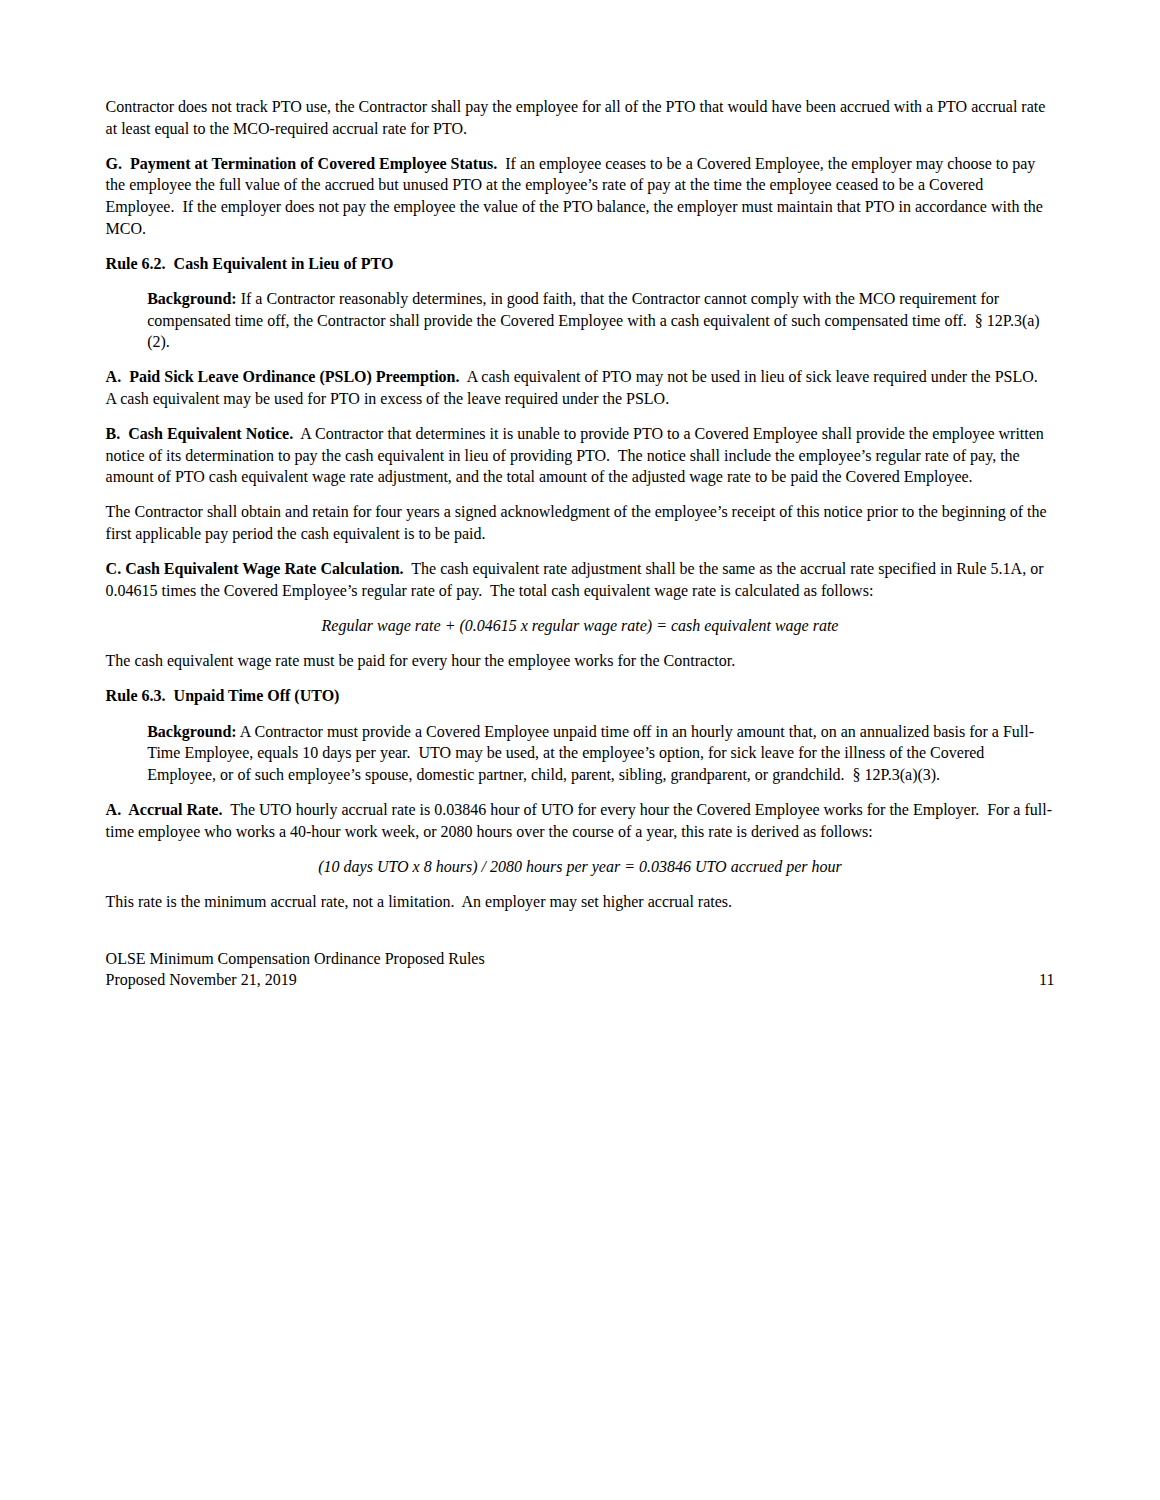Contractor does not track PTO use, the Contractor shall pay the employee for all of the PTO that would have been accrued with a PTO accrual rate at least equal to the MCO-required accrual rate for PTO.
G. Payment at Termination of Covered Employee Status. If an employee ceases to be a Covered Employee, the employer may choose to pay the employee the full value of the accrued but unused PTO at the employee’s rate of pay at the time the employee ceased to be a Covered Employee. If the employer does not pay the employee the value of the PTO balance, the employer must maintain that PTO in accordance with the MCO.
Rule 6.2. Cash Equivalent in Lieu of PTO
Background: If a Contractor reasonably determines, in good faith, that the Contractor cannot comply with the MCO requirement for compensated time off, the Contractor shall provide the Covered Employee with a cash equivalent of such compensated time off. § 12P.3(a)(2).
A. Paid Sick Leave Ordinance (PSLO) Preemption. A cash equivalent of PTO may not be used in lieu of sick leave required under the PSLO. A cash equivalent may be used for PTO in excess of the leave required under the PSLO.
B. Cash Equivalent Notice. A Contractor that determines it is unable to provide PTO to a Covered Employee shall provide the employee written notice of its determination to pay the cash equivalent in lieu of providing PTO. The notice shall include the employee’s regular rate of pay, the amount of PTO cash equivalent wage rate adjustment, and the total amount of the adjusted wage rate to be paid the Covered Employee.
The Contractor shall obtain and retain for four years a signed acknowledgment of the employee’s receipt of this notice prior to the beginning of the first applicable pay period the cash equivalent is to be paid.
C. Cash Equivalent Wage Rate Calculation. The cash equivalent rate adjustment shall be the same as the accrual rate specified in Rule 5.1A, or 0.04615 times the Covered Employee’s regular rate of pay. The total cash equivalent wage rate is calculated as follows:
Regular wage rate + (0.04615 x regular wage rate) = cash equivalent wage rate
The cash equivalent wage rate must be paid for every hour the employee works for the Contractor.
Rule 6.3. Unpaid Time Off (UTO)
Background: A Contractor must provide a Covered Employee unpaid time off in an hourly amount that, on an annualized basis for a Full-Time Employee, equals 10 days per year. UTO may be used, at the employee’s option, for sick leave for the illness of the Covered Employee, or of such employee’s spouse, domestic partner, child, parent, sibling, grandparent, or grandchild. § 12P.3(a)(3).
A. Accrual Rate. The UTO hourly accrual rate is 0.03846 hour of UTO for every hour the Covered Employee works for the Employer. For a full-time employee who works a 40-hour work week, or 2080 hours over the course of a year, this rate is derived as follows:
(10 days UTO x 8 hours) / 2080 hours per year = 0.03846 UTO accrued per hour
This rate is the minimum accrual rate, not a limitation. An employer may set higher accrual rates.
OLSE Minimum Compensation Ordinance Proposed Rules
Proposed November 21, 2019 11